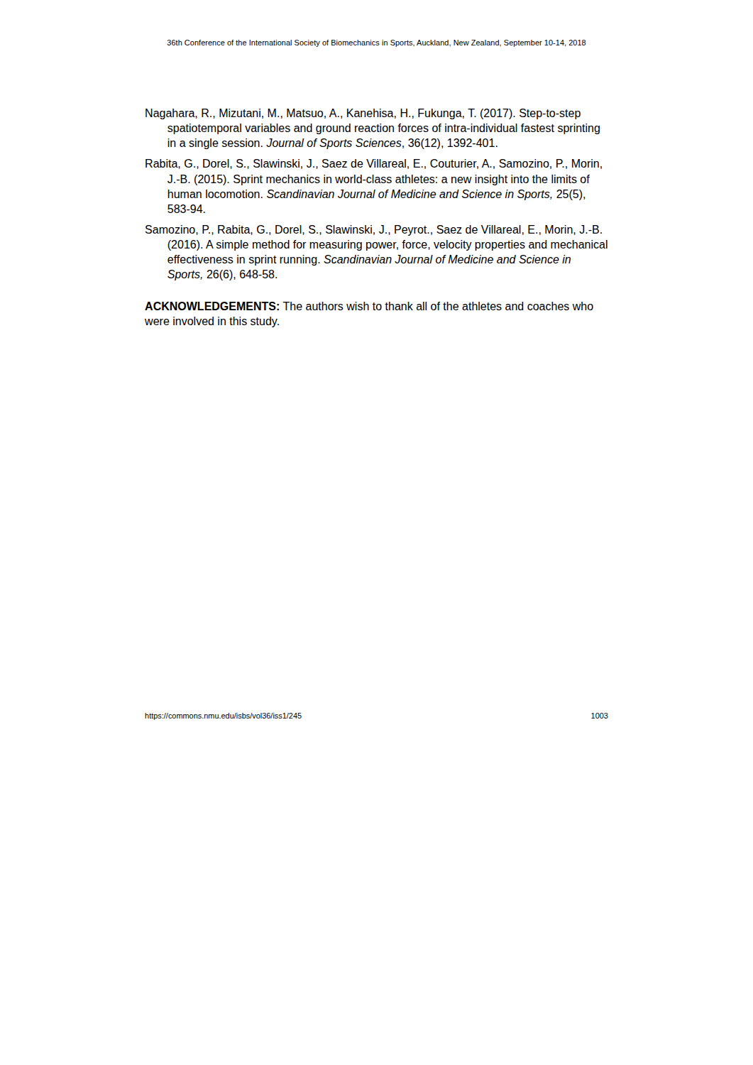36th Conference of the International Society of Biomechanics in Sports, Auckland, New Zealand, September 10-14, 2018
Nagahara, R., Mizutani, M., Matsuo, A., Kanehisa, H., Fukunga, T. (2017). Step-to-step spatiotemporal variables and ground reaction forces of intra-individual fastest sprinting in a single session. Journal of Sports Sciences, 36(12), 1392-401.
Rabita, G., Dorel, S., Slawinski, J., Saez de Villareal, E., Couturier, A., Samozino, P., Morin, J.-B. (2015). Sprint mechanics in world-class athletes: a new insight into the limits of human locomotion. Scandinavian Journal of Medicine and Science in Sports, 25(5), 583-94.
Samozino, P., Rabita, G., Dorel, S., Slawinski, J., Peyrot., Saez de Villareal, E., Morin, J.-B. (2016). A simple method for measuring power, force, velocity properties and mechanical effectiveness in sprint running. Scandinavian Journal of Medicine and Science in Sports, 26(6), 648-58.
ACKNOWLEDGEMENTS: The authors wish to thank all of the athletes and coaches who were involved in this study.
https://commons.nmu.edu/isbs/vol36/iss1/245 1003